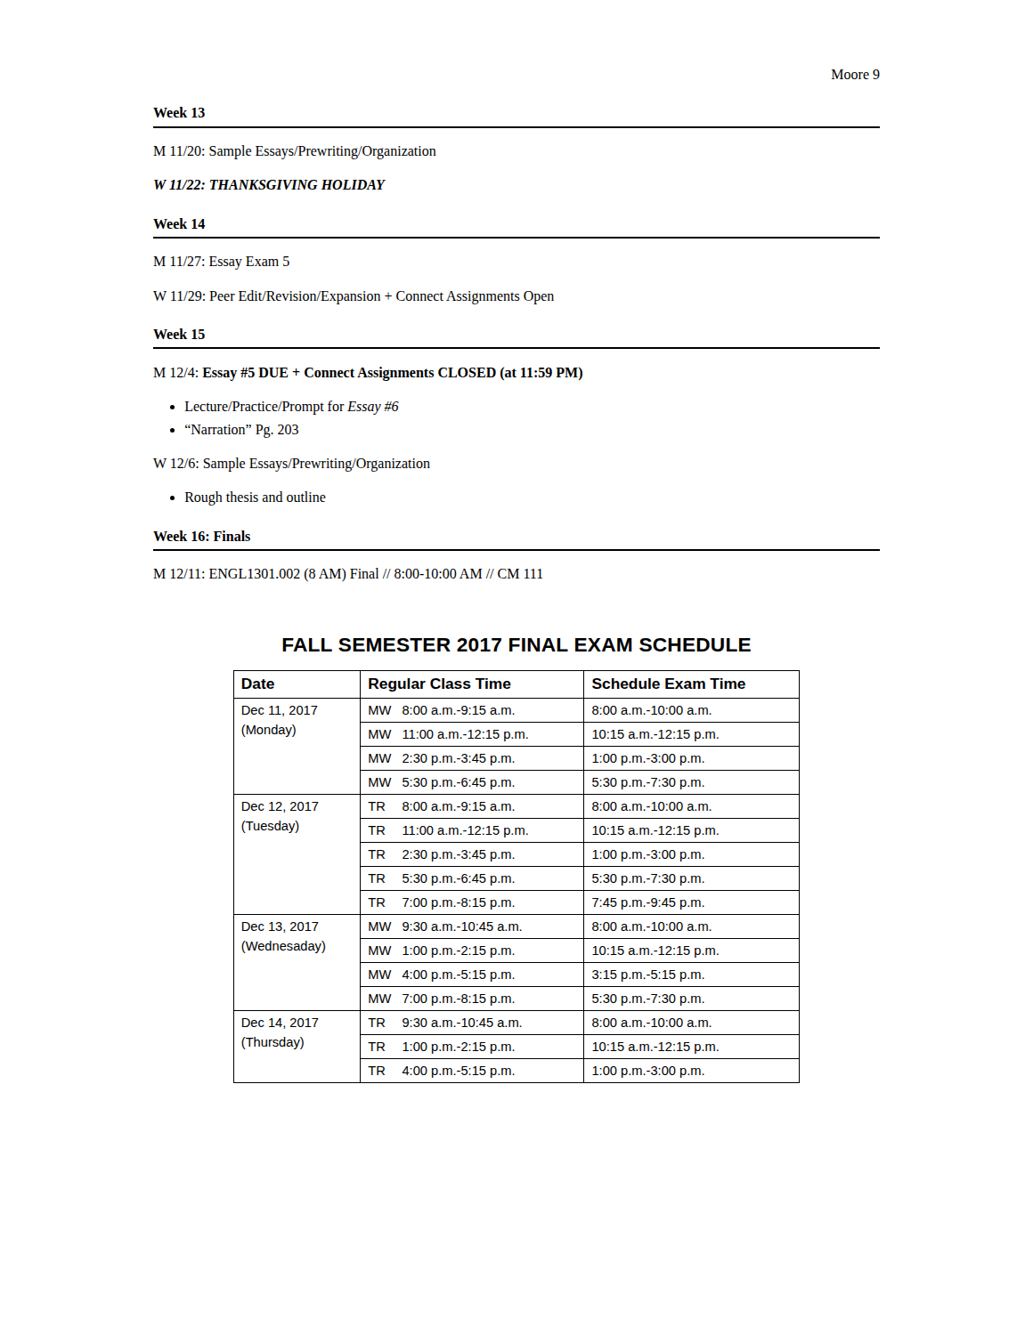Moore 9
Week 13
M 11/20: Sample Essays/Prewriting/Organization
W 11/22: THANKSGIVING HOLIDAY
Week 14
M 11/27: Essay Exam 5
W 11/29: Peer Edit/Revision/Expansion + Connect Assignments Open
Week 15
M 12/4: Essay #5 DUE + Connect Assignments CLOSED (at 11:59 PM)
Lecture/Practice/Prompt for Essay #6
“Narration” Pg. 203
W 12/6: Sample Essays/Prewriting/Organization
Rough thesis and outline
Week 16: Finals
M 12/11: ENGL1301.002 (8 AM) Final // 8:00-10:00 AM // CM 111
FALL SEMESTER 2017 FINAL EXAM SCHEDULE
| Date | Regular Class Time | Schedule Exam Time |
| --- | --- | --- |
| Dec 11, 2017 (Monday) | MW 8:00 a.m.-9:15 a.m. | 8:00 a.m.-10:00 a.m. |
| MW 11:00 a.m.-12:15 p.m. | 10:15 a.m.-12:15 p.m. |
| MW 2:30 p.m.-3:45 p.m. | 1:00 p.m.-3:00 p.m. |
| MW 5:30 p.m.-6:45 p.m. | 5:30 p.m.-7:30 p.m. |
| Dec 12, 2017 (Tuesday) | TR 8:00 a.m.-9:15 a.m. | 8:00 a.m.-10:00 a.m. |
| TR 11:00 a.m.-12:15 p.m. | 10:15 a.m.-12:15 p.m. |
| TR 2:30 p.m.-3:45 p.m. | 1:00 p.m.-3:00 p.m. |
| TR 5:30 p.m.-6:45 p.m. | 5:30 p.m.-7:30 p.m. |
| TR 7:00 p.m.-8:15 p.m. | 7:45 p.m.-9:45 p.m. |
| Dec 13, 2017 (Wednesaday) | MW 9:30 a.m.-10:45 a.m. | 8:00 a.m.-10:00 a.m. |
| MW 1:00 p.m.-2:15 p.m. | 10:15 a.m.-12:15 p.m. |
| MW 4:00 p.m.-5:15 p.m. | 3:15 p.m.-5:15 p.m. |
| MW 7:00 p.m.-8:15 p.m. | 5:30 p.m.-7:30 p.m. |
| Dec 14, 2017 (Thursday) | TR 9:30 a.m.-10:45 a.m. | 8:00 a.m.-10:00 a.m. |
| TR 1:00 p.m.-2:15 p.m. | 10:15 a.m.-12:15 p.m. |
| TR 4:00 p.m.-5:15 p.m. | 1:00 p.m.-3:00 p.m. |